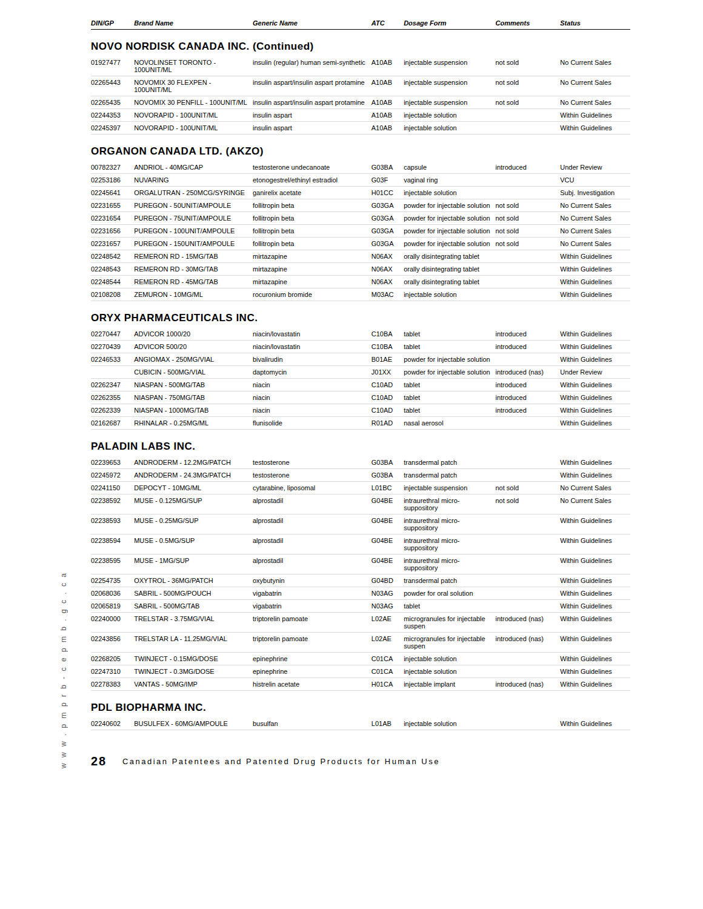w w w . p m p r b - c e p m b . g c . c a
| DIN/GP | Brand Name | Generic Name | ATC | Dosage Form | Comments | Status |
| --- | --- | --- | --- | --- | --- | --- |
| NOVO NORDISK CANADA INC. (Continued) |
| 01927477 | NOVOLINSET TORONTO - 100UNIT/ML | insulin (regular) human semi-synthetic | A10AB | injectable suspension | not sold | No Current Sales |
| 02265443 | NOVOMIX 30 FLEXPEN - 100UNIT/ML | insulin aspart/insulin aspart protamine | A10AB | injectable suspension | not sold | No Current Sales |
| 02265435 | NOVOMIX 30 PENFILL - 100UNIT/ML | insulin aspart/insulin aspart protamine | A10AB | injectable suspension | not sold | No Current Sales |
| 02244353 | NOVORAPID - 100UNIT/ML | insulin aspart | A10AB | injectable solution | | Within Guidelines |
| 02245397 | NOVORAPID - 100UNIT/ML | insulin aspart | A10AB | injectable solution | | Within Guidelines |
| ORGANON CANADA LTD. (AKZO) |
| 00782327 | ANDRIOL - 40MG/CAP | testosterone undecanoate | G03BA | capsule | introduced | Under Review |
| 02253186 | NUVARING | etonogestrel/ethinyl estradiol | G03F | vaginal ring | | VCU |
| 02245641 | ORGALUTRAN - 250MCG/SYRINGE | ganirelix acetate | H01CC | injectable solution | | Subj. Investigation |
| 02231655 | PUREGON - 50UNIT/AMPOULE | follitropin beta | G03GA | powder for injectable solution | not sold | No Current Sales |
| 02231654 | PUREGON - 75UNIT/AMPOULE | follitropin beta | G03GA | powder for injectable solution | not sold | No Current Sales |
| 02231656 | PUREGON - 100UNIT/AMPOULE | follitropin beta | G03GA | powder for injectable solution | not sold | No Current Sales |
| 02231657 | PUREGON - 150UNIT/AMPOULE | follitropin beta | G03GA | powder for injectable solution | not sold | No Current Sales |
| 02248542 | REMERON RD - 15MG/TAB | mirtazapine | N06AX | orally disintegrating tablet | | Within Guidelines |
| 02248543 | REMERON RD - 30MG/TAB | mirtazapine | N06AX | orally disintegrating tablet | | Within Guidelines |
| 02248544 | REMERON RD - 45MG/TAB | mirtazapine | N06AX | orally disintegrating tablet | | Within Guidelines |
| 02108208 | ZEMURON - 10MG/ML | rocuronium bromide | M03AC | injectable solution | | Within Guidelines |
| ORYX PHARMACEUTICALS INC. |
| 02270447 | ADVICOR 1000/20 | niacin/lovastatin | C10BA | tablet | introduced | Within Guidelines |
| 02270439 | ADVICOR 500/20 | niacin/lovastatin | C10BA | tablet | introduced | Within Guidelines |
| 02246533 | ANGIOMAX - 250MG/VIAL | bivalirudin | B01AE | powder for injectable solution | | Within Guidelines |
| | CUBICIN - 500MG/VIAL | daptomycin | J01XX | powder for injectable solution | introduced (nas) | Under Review |
| 02262347 | NIASPAN - 500MG/TAB | niacin | C10AD | tablet | introduced | Within Guidelines |
| 02262355 | NIASPAN - 750MG/TAB | niacin | C10AD | tablet | introduced | Within Guidelines |
| 02262339 | NIASPAN - 1000MG/TAB | niacin | C10AD | tablet | introduced | Within Guidelines |
| 02162687 | RHINALAR - 0.25MG/ML | flunisolide | R01AD | nasal aerosol | | Within Guidelines |
| PALADIN LABS INC. |
| 02239653 | ANDRODERM - 12.2MG/PATCH | testosterone | G03BA | transdermal patch | | Within Guidelines |
| 02245972 | ANDRODERM - 24.3MG/PATCH | testosterone | G03BA | transdermal patch | | Within Guidelines |
| 02241150 | DEPOCYT - 10MG/ML | cytarabine, liposomal | L01BC | injectable suspension | not sold | No Current Sales |
| 02238592 | MUSE - 0.125MG/SUP | alprostadil | G04BE | intraurethral micro-suppository | not sold | No Current Sales |
| 02238593 | MUSE - 0.25MG/SUP | alprostadil | G04BE | intraurethral micro-suppository | | Within Guidelines |
| 02238594 | MUSE - 0.5MG/SUP | alprostadil | G04BE | intraurethral micro-suppository | | Within Guidelines |
| 02238595 | MUSE - 1MG/SUP | alprostadil | G04BE | intraurethral micro-suppository | | Within Guidelines |
| 02254735 | OXYTROL - 36MG/PATCH | oxybutynin | G04BD | transdermal patch | | Within Guidelines |
| 02068036 | SABRIL - 500MG/POUCH | vigabatrin | N03AG | powder for oral solution | | Within Guidelines |
| 02065819 | SABRIL - 500MG/TAB | vigabatrin | N03AG | tablet | | Within Guidelines |
| 02240000 | TRELSTAR - 3.75MG/VIAL | triptorelin pamoate | L02AE | microgranules for injectable suspen | introduced (nas) | Within Guidelines |
| 02243856 | TRELSTAR LA - 11.25MG/VIAL | triptorelin pamoate | L02AE | microgranules for injectable suspen | introduced (nas) | Within Guidelines |
| 02268205 | TWINJECT - 0.15MG/DOSE | epinephrine | C01CA | injectable solution | | Within Guidelines |
| 02247310 | TWINJECT - 0.3MG/DOSE | epinephrine | C01CA | injectable solution | | Within Guidelines |
| 02278383 | VANTAS - 50MG/IMP | histrelin acetate | H01CA | injectable implant | introduced (nas) | Within Guidelines |
| PDL BIOPHARMA INC. |
| 02240602 | BUSULFEX - 60MG/AMPOULE | busulfan | L01AB | injectable solution | | Within Guidelines |
28 Canadian Patentees and Patented Drug Products for Human Use